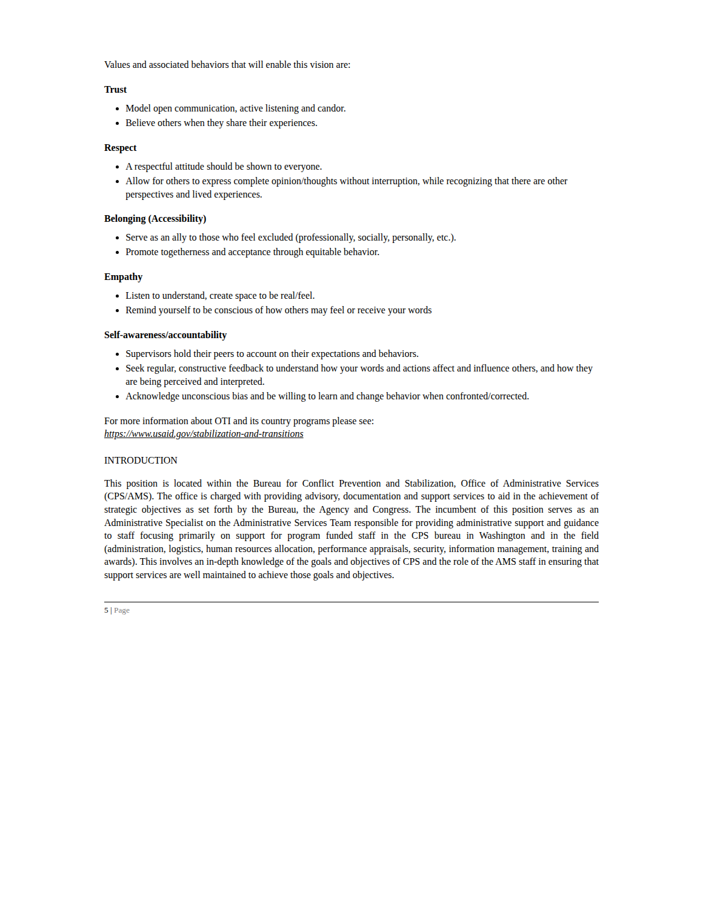Values and associated behaviors that will enable this vision are:
Trust
Model open communication, active listening and candor.
Believe others when they share their experiences.
Respect
A respectful attitude should be shown to everyone.
Allow for others to express complete opinion/thoughts without interruption, while recognizing that there are other perspectives and lived experiences.
Belonging (Accessibility)
Serve as an ally to those who feel excluded (professionally, socially, personally, etc.).
Promote togetherness and acceptance through equitable behavior.
Empathy
Listen to understand, create space to be real/feel.
Remind yourself to be conscious of how others may feel or receive your words
Self-awareness/accountability
Supervisors hold their peers to account on their expectations and behaviors.
Seek regular, constructive feedback to understand how your words and actions affect and influence others, and how they are being perceived and interpreted.
Acknowledge unconscious bias and be willing to learn and change behavior when confronted/corrected.
For more information about OTI and its country programs please see:
https://www.usaid.gov/stabilization-and-transitions
INTRODUCTION
This position is located within the Bureau for Conflict Prevention and Stabilization, Office of Administrative Services (CPS/AMS). The office is charged with providing advisory, documentation and support services to aid in the achievement of strategic objectives as set forth by the Bureau, the Agency and Congress. The incumbent of this position serves as an Administrative Specialist on the Administrative Services Team responsible for providing administrative support and guidance to staff focusing primarily on support for program funded staff in the CPS bureau in Washington and in the field (administration, logistics, human resources allocation, performance appraisals, security, information management, training and awards). This involves an in-depth knowledge of the goals and objectives of CPS and the role of the AMS staff in ensuring that support services are well maintained to achieve those goals and objectives.
5 | Page